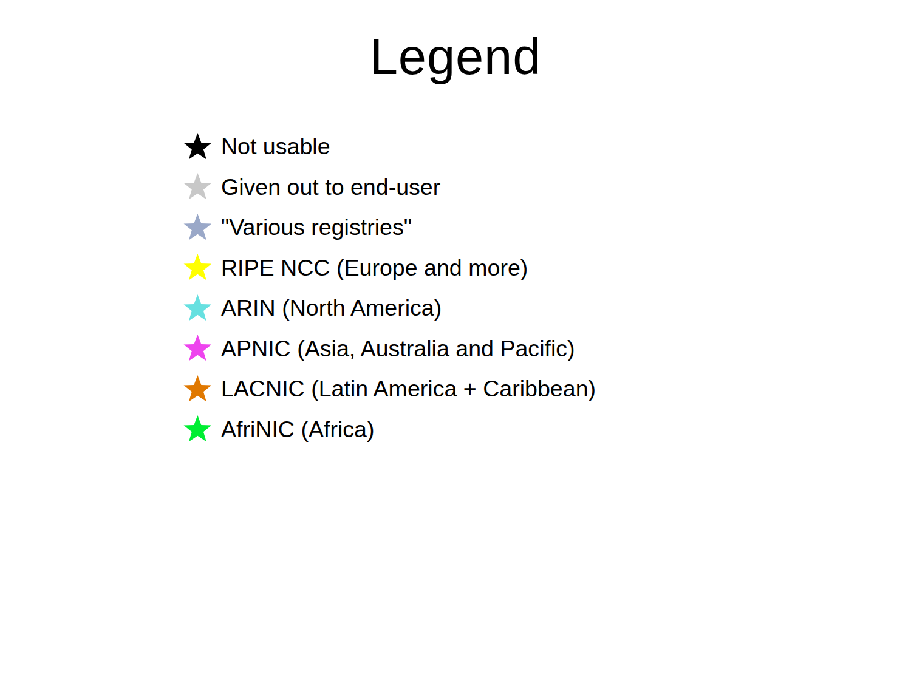Legend
Not usable
Given out to end-user
"Various registries"
RIPE NCC (Europe and more)
ARIN (North America)
APNIC (Asia, Australia and Pacific)
LACNIC (Latin America + Caribbean)
AfriNIC (Africa)